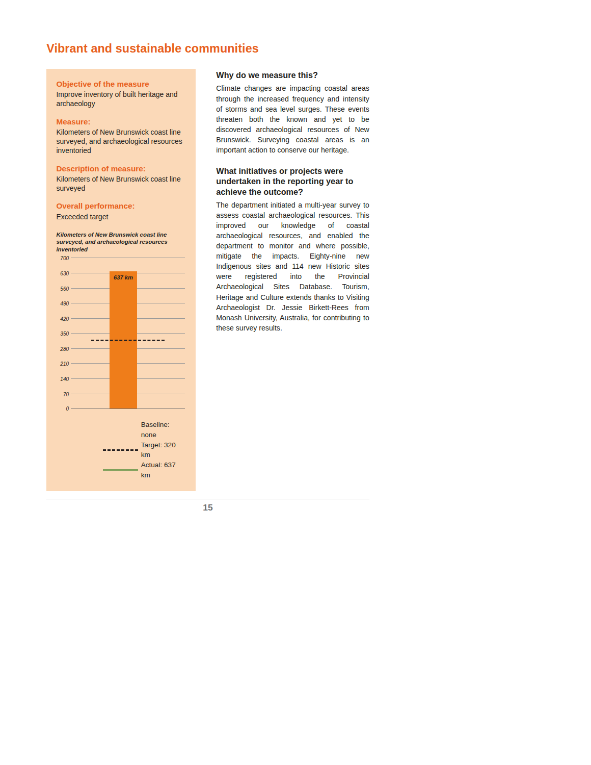Vibrant and sustainable communities
Objective of the measure
Improve inventory of built heritage and archaeology
Measure:
Kilometers of New Brunswick coast line surveyed, and archaeological resources inventoried
Description of measure:
Kilometers of New Brunswick coast line surveyed
Overall performance:
Exceeded target
Kilometers of New Brunswick coast line surveyed, and archaeological resources inventoried
700
630
560
490
420
350
280
210
140
70
0
637 km
Baseline: none
Target: 320 km
Actual: 637 km
Why do we measure this?
Climate changes are impacting coastal areas through the increased frequency and intensity of storms and sea level surges. These events threaten both the known and yet to be discovered archaeological resources of New Brunswick. Surveying coastal areas is an important action to conserve our heritage.
What initiatives or projects were undertaken in the reporting year to achieve the outcome?
The department initiated a multi-year survey to assess coastal archaeological resources. This improved our knowledge of coastal archaeological resources, and enabled the department to monitor and where possible, mitigate the impacts. Eighty-nine new Indigenous sites and 114 new Historic sites were registered into the Provincial Archaeological Sites Database. Tourism, Heritage and Culture extends thanks to Visiting Archaeologist Dr. Jessie Birkett-Rees from Monash University, Australia, for contributing to these survey results.
15